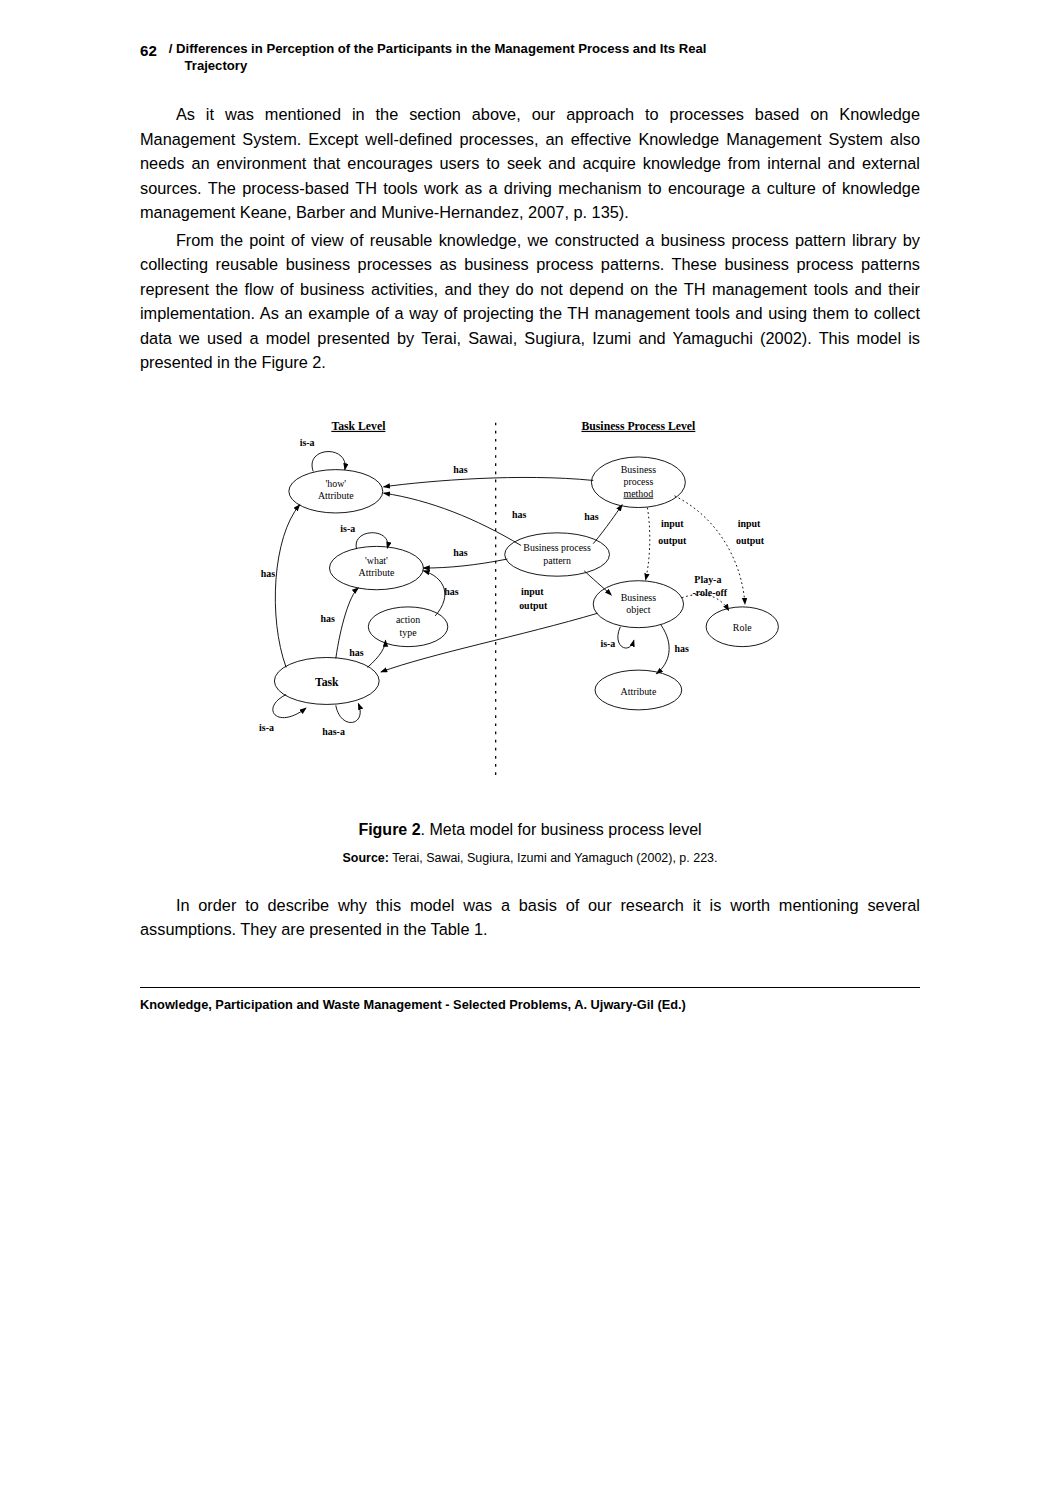62 / Differences in Perception of the Participants in the Management Process and Its Real Trajectory
As it was mentioned in the section above, our approach to processes based on Knowledge Management System. Except well-defined processes, an effective Knowledge Management System also needs an environment that encourages users to seek and acquire knowledge from internal and external sources. The process-based TH tools work as a driving mechanism to encourage a culture of knowledge management Keane, Barber and Munive-Hernandez, 2007, p. 135).
From the point of view of reusable knowledge, we constructed a business process pattern library by collecting reusable business processes as business process patterns. These business process patterns represent the flow of business activities, and they do not depend on the TH management tools and their implementation. As an example of a way of projecting the TH management tools and using them to collect data we used a model presented by Terai, Sawai, Sugiura, Izumi and Yamaguchi (2002). This model is presented in the Figure 2.
Task Level Business Process Level 'how' Attribute 'what' Attribute action type Task Business process method Business process pattern Business object Role Attribute is-a is-a is-a has-a has has has has has has has has input output input output input output Play-a -role-off has is-a
Figure 2. Meta model for business process level Source: Terai, Sawai, Sugiura, Izumi and Yamaguch (2002), p. 223.
In order to describe why this model was a basis of our research it is worth mentioning several assumptions. They are presented in the Table 1.
Knowledge, Participation and Waste Management - Selected Problems, A. Ujwary-Gil (Ed.)